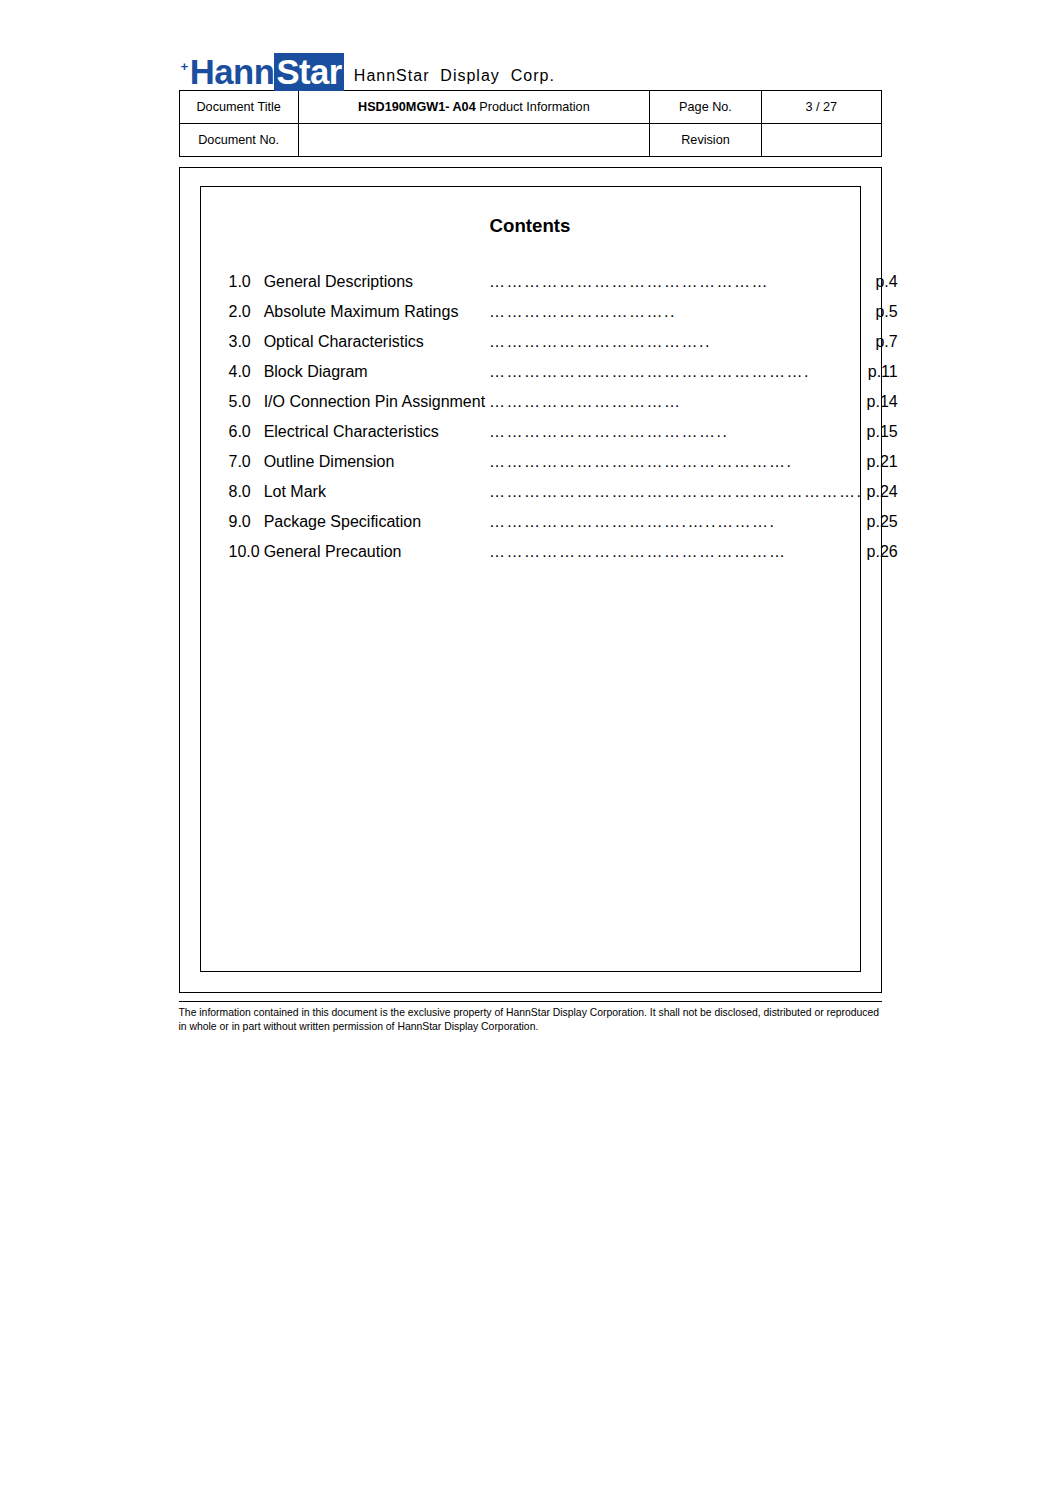+Hann Star
HannStar Display Corp.
| Document Title | HSD190MGW1- A04 Product Information | Page No. | 3 / 27 |
| Document No. | | Revision | |
Contents
| 1.0 | General Descriptions | ………………………………………… | p.4 |
| 2.0 | Absolute Maximum Ratings | ………………………….. | p.5 |
| 3.0 | Optical Characteristics | ……………………………….. | p.7 |
| 4.0 | Block Diagram | ………………………………………………. | p.11 |
| 5.0 | I/O Connection Pin Assignment | …………………………… | p.14 |
| 6.0 | Electrical Characteristics | ………………………………….. | p.15 |
| 7.0 | Outline Dimension | ……………………………………………. | p.21 |
| 8.0 | Lot Mark | ………………………………………………………. | p.24 |
| 9.0 | Package Specification | …………………………….…..………. | p.25 |
| 10.0 | General Precaution | …………………………………………… | p.26 |
The information contained in this document is the exclusive property of HannStar Display Corporation. It shall not be disclosed, distributed or reproduced in whole or in part without written permission of HannStar Display Corporation.